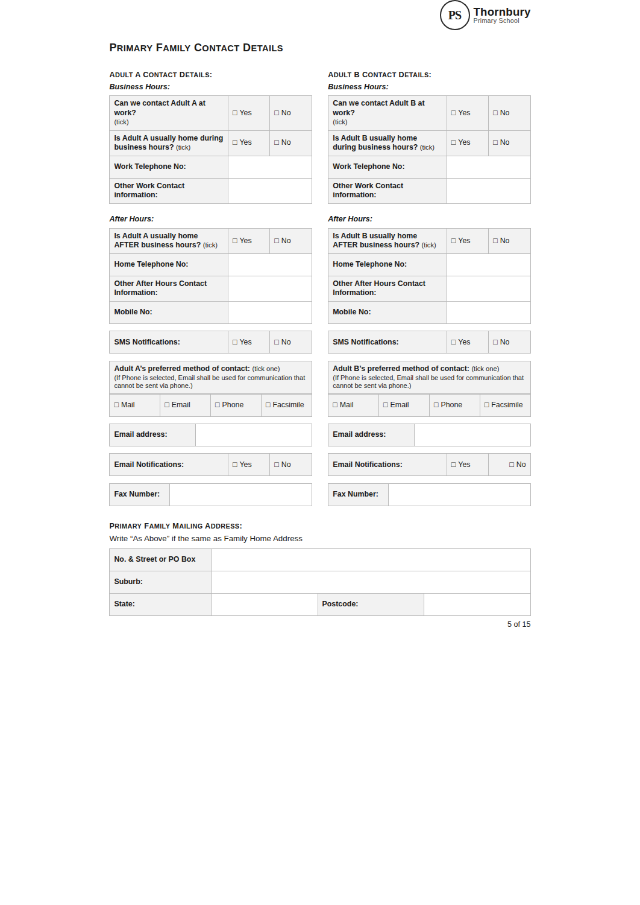PS
Thornbury
Primary School
PRIMARY FAMILY CONTACT DETAILS
ADULT A CONTACT DETAILS:
Business Hours:
| Can we contact Adult A at work? (tick) | □ Yes | □ No |
| Is Adult A usually home during business hours? (tick) | □ Yes | □ No |
| Work Telephone No: | |
| Other Work Contact information: | |
After Hours:
| Is Adult A usually home AFTER business hours? (tick) | □ Yes | □ No |
| Home Telephone No: | |
| Other After Hours Contact Information: | |
| Mobile No: | |
| SMS Notifications: | □ Yes | □ No |
| Adult A’s preferred method of contact: (tick one) (If Phone is selected, Email shall be used for communication that cannot be sent via phone.) |
| □ Mail | □ Email | □ Phone | □ Facsimile |
| Email address: | |
| Email Notifications: | □ Yes | □ No |
| Fax Number: | |
ADULT B CONTACT DETAILS:
Business Hours:
| Can we contact Adult B at work? (tick) | □ Yes | □ No |
| Is Adult B usually home during business hours? (tick) | □ Yes | □ No |
| Work Telephone No: | |
| Other Work Contact information: | |
After Hours:
| Is Adult B usually home AFTER business hours? (tick) | □ Yes | □ No |
| Home Telephone No: | |
| Other After Hours Contact Information: | |
| Mobile No: | |
| SMS Notifications: | □ Yes | □ No |
| Adult B’s preferred method of contact: (tick one) (If Phone is selected, Email shall be used for communication that cannot be sent via phone.) |
| □ Mail | □ Email | □ Phone | □ Facsimile |
| Email address: | |
| Email Notifications: | □ Yes | □ No |
| Fax Number: | |
PRIMARY FAMILY MAILING ADDRESS:
Write “As Above” if the same as Family Home Address
| No. & Street or PO Box | |
| Suburb: | |
| State: | | Postcode: | |
5 of 15